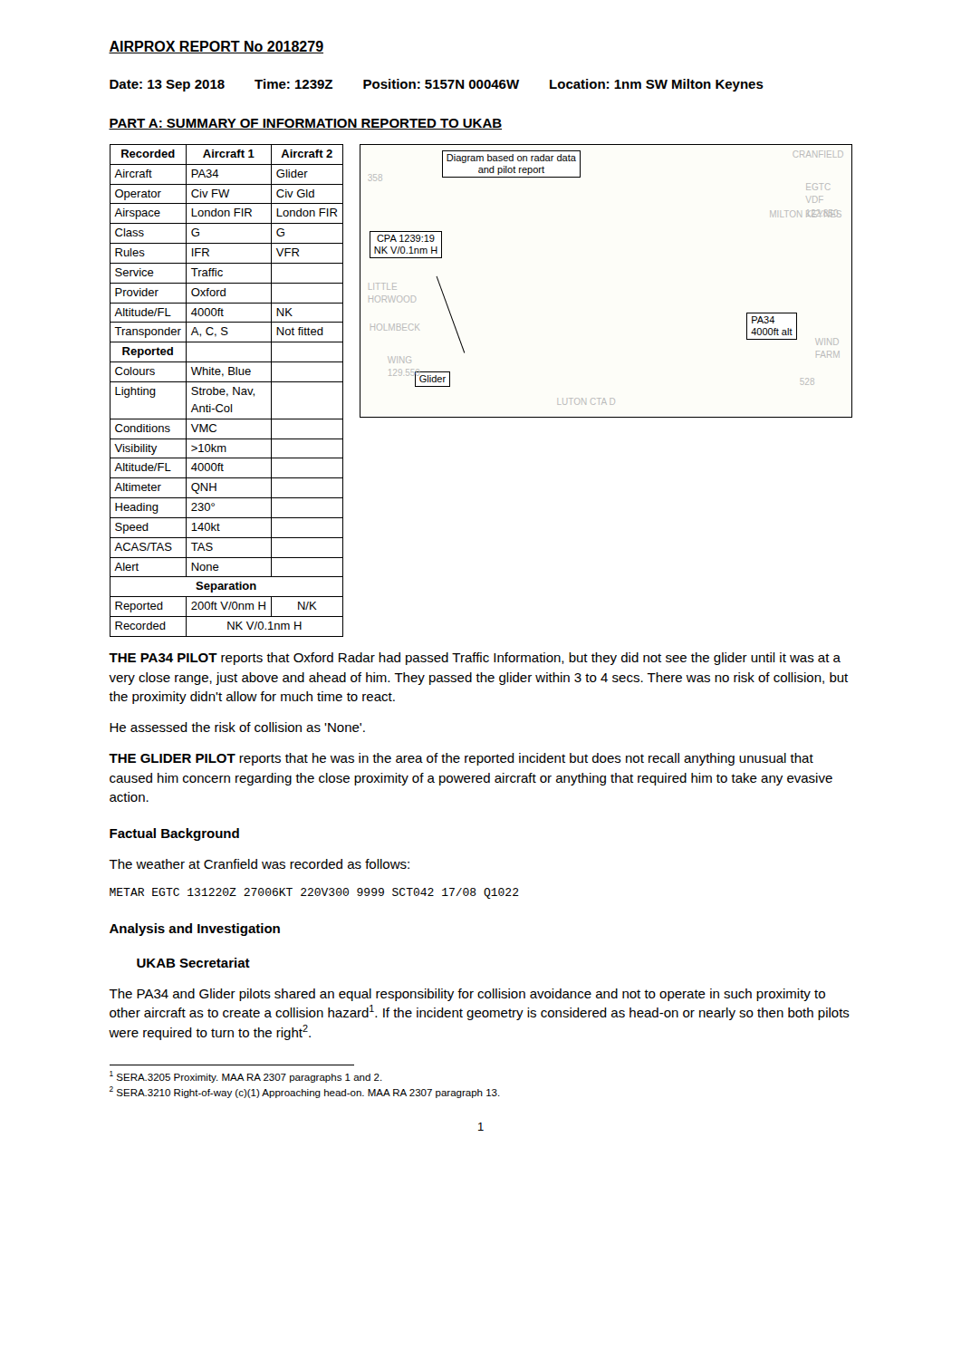AIRPROX REPORT No 2018279
Date: 13 Sep 2018 Time: 1239Z Position: 5157N 00046W Location: 1nm SW Milton Keynes
PART A: SUMMARY OF INFORMATION REPORTED TO UKAB
| Recorded | Aircraft 1 | Aircraft 2 |
| --- | --- | --- |
| Aircraft | PA34 | Glider |
| Operator | Civ FW | Civ Gld |
| Airspace | London FIR | London FIR |
| Class | G | G |
| Rules | IFR | VFR |
| Service | Traffic | |
| Provider | Oxford | |
| Altitude/FL | 4000ft | NK |
| Transponder | A, C, S | Not fitted |
| Reported | | |
| Colours | White, Blue | |
| Lighting | Strobe, Nav, Anti-Col | |
| Conditions | VMC | |
| Visibility | >10km | |
| Altitude/FL | 4000ft | |
| Altimeter | QNH | |
| Heading | 230° | |
| Speed | 140kt | |
| ACAS/TAS | TAS | |
| Alert | None | |
| Separation |
| Reported | 200ft V/0nm H | N/K |
| Recorded | NK V/0.1nm H |
Diagram based on radar data
and pilot report
CPA 1239:19
NK V/0.1nm H
PA34
4000ft alt
Glider
CRANFIELD EGTC
VDF
122.850 MILTON KEYNES WIND
FARM 528 LUTON CTA D LITTLE
HORWOOD HOLMBECK WING
129.550 358
THE PA34 PILOT reports that Oxford Radar had passed Traffic Information, but they did not see the glider until it was at a very close range, just above and ahead of him. They passed the glider within 3 to 4 secs. There was no risk of collision, but the proximity didn't allow for much time to react.
He assessed the risk of collision as 'None'.
THE GLIDER PILOT reports that he was in the area of the reported incident but does not recall anything unusual that caused him concern regarding the close proximity of a powered aircraft or anything that required him to take any evasive action.
Factual Background
The weather at Cranfield was recorded as follows:
METAR EGTC 131220Z 27006KT 220V300 9999 SCT042 17/08 Q1022
Analysis and Investigation
UKAB Secretariat
The PA34 and Glider pilots shared an equal responsibility for collision avoidance and not to operate in such proximity to other aircraft as to create a collision hazard1. If the incident geometry is considered as head-on or nearly so then both pilots were required to turn to the right2.
1 SERA.3205 Proximity. MAA RA 2307 paragraphs 1 and 2.
2 SERA.3210 Right-of-way (c)(1) Approaching head-on. MAA RA 2307 paragraph 13.
1